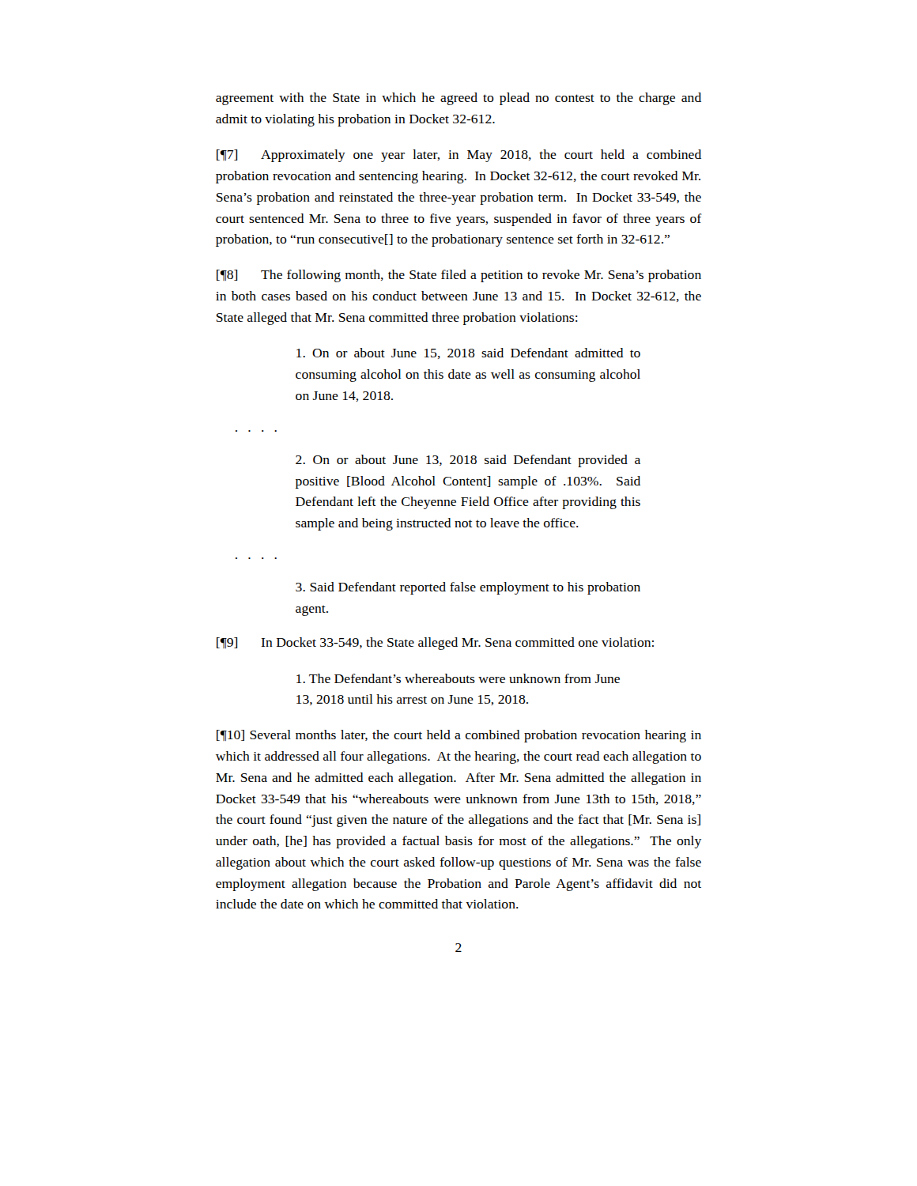agreement with the State in which he agreed to plead no contest to the charge and admit to violating his probation in Docket 32-612.
[¶7] Approximately one year later, in May 2018, the court held a combined probation revocation and sentencing hearing. In Docket 32-612, the court revoked Mr. Sena’s probation and reinstated the three-year probation term. In Docket 33-549, the court sentenced Mr. Sena to three to five years, suspended in favor of three years of probation, to “run consecutive[] to the probationary sentence set forth in 32-612.”
[¶8] The following month, the State filed a petition to revoke Mr. Sena’s probation in both cases based on his conduct between June 13 and 15. In Docket 32-612, the State alleged that Mr. Sena committed three probation violations:
1. On or about June 15, 2018 said Defendant admitted to consuming alcohol on this date as well as consuming alcohol on June 14, 2018.
. . . .
2. On or about June 13, 2018 said Defendant provided a positive [Blood Alcohol Content] sample of .103%. Said Defendant left the Cheyenne Field Office after providing this sample and being instructed not to leave the office.
. . . .
3. Said Defendant reported false employment to his probation agent.
[¶9] In Docket 33-549, the State alleged Mr. Sena committed one violation:
1. The Defendant’s whereabouts were unknown from June 13, 2018 until his arrest on June 15, 2018.
[¶10] Several months later, the court held a combined probation revocation hearing in which it addressed all four allegations. At the hearing, the court read each allegation to Mr. Sena and he admitted each allegation. After Mr. Sena admitted the allegation in Docket 33-549 that his “whereabouts were unknown from June 13th to 15th, 2018,” the court found “just given the nature of the allegations and the fact that [Mr. Sena is] under oath, [he] has provided a factual basis for most of the allegations.” The only allegation about which the court asked follow-up questions of Mr. Sena was the false employment allegation because the Probation and Parole Agent’s affidavit did not include the date on which he committed that violation.
2